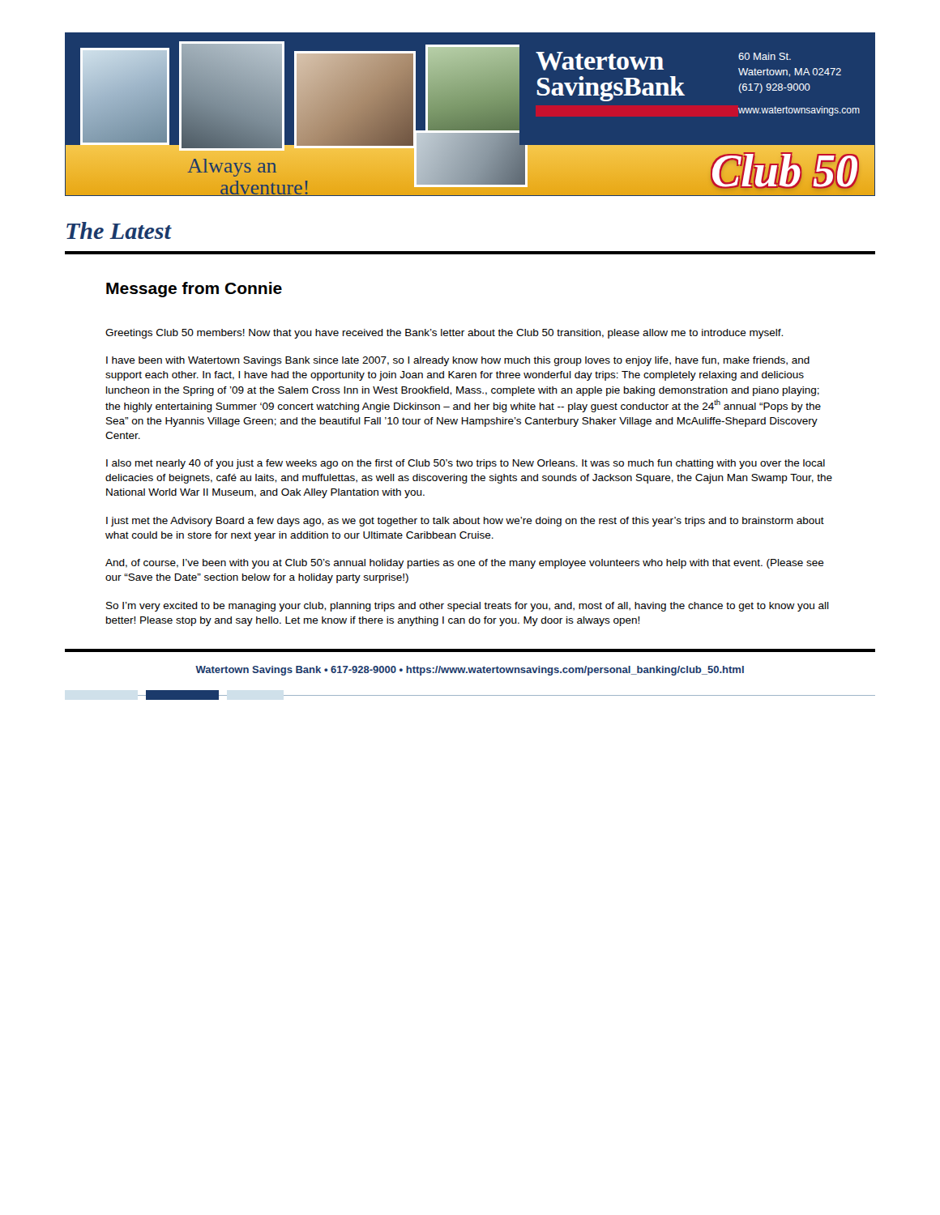Always an adventure!
Watertown
SavingsBank
60 Main St.
Watertown, MA 02472
(617) 928-9000
www.watertownsavings.com
Club 50
The Latest
Message from Connie
Greetings Club 50 members! Now that you have received the Bank’s letter about the Club 50 transition, please allow me to introduce myself.
I have been with Watertown Savings Bank since late 2007, so I already know how much this group loves to enjoy life, have fun, make friends, and support each other. In fact, I have had the opportunity to join Joan and Karen for three wonderful day trips: The completely relaxing and delicious luncheon in the Spring of ’09 at the Salem Cross Inn in West Brookfield, Mass., complete with an apple pie baking demonstration and piano playing; the highly entertaining Summer ‘09 concert watching Angie Dickinson – and her big white hat -- play guest conductor at the 24th annual “Pops by the Sea” on the Hyannis Village Green; and the beautiful Fall ’10 tour of New Hampshire’s Canterbury Shaker Village and McAuliffe-Shepard Discovery Center.
I also met nearly 40 of you just a few weeks ago on the first of Club 50’s two trips to New Orleans. It was so much fun chatting with you over the local delicacies of beignets, café au laits, and muffulettas, as well as discovering the sights and sounds of Jackson Square, the Cajun Man Swamp Tour, the National World War II Museum, and Oak Alley Plantation with you.
I just met the Advisory Board a few days ago, as we got together to talk about how we’re doing on the rest of this year’s trips and to brainstorm about what could be in store for next year in addition to our Ultimate Caribbean Cruise.
And, of course, I’ve been with you at Club 50’s annual holiday parties as one of the many employee volunteers who help with that event. (Please see our “Save the Date” section below for a holiday party surprise!)
So I’m very excited to be managing your club, planning trips and other special treats for you, and, most of all, having the chance to get to know you all better! Please stop by and say hello. Let me know if there is anything I can do for you. My door is always open!
Watertown Savings Bank • 617-928-9000 • https://www.watertownsavings.com/personal_banking/club_50.html